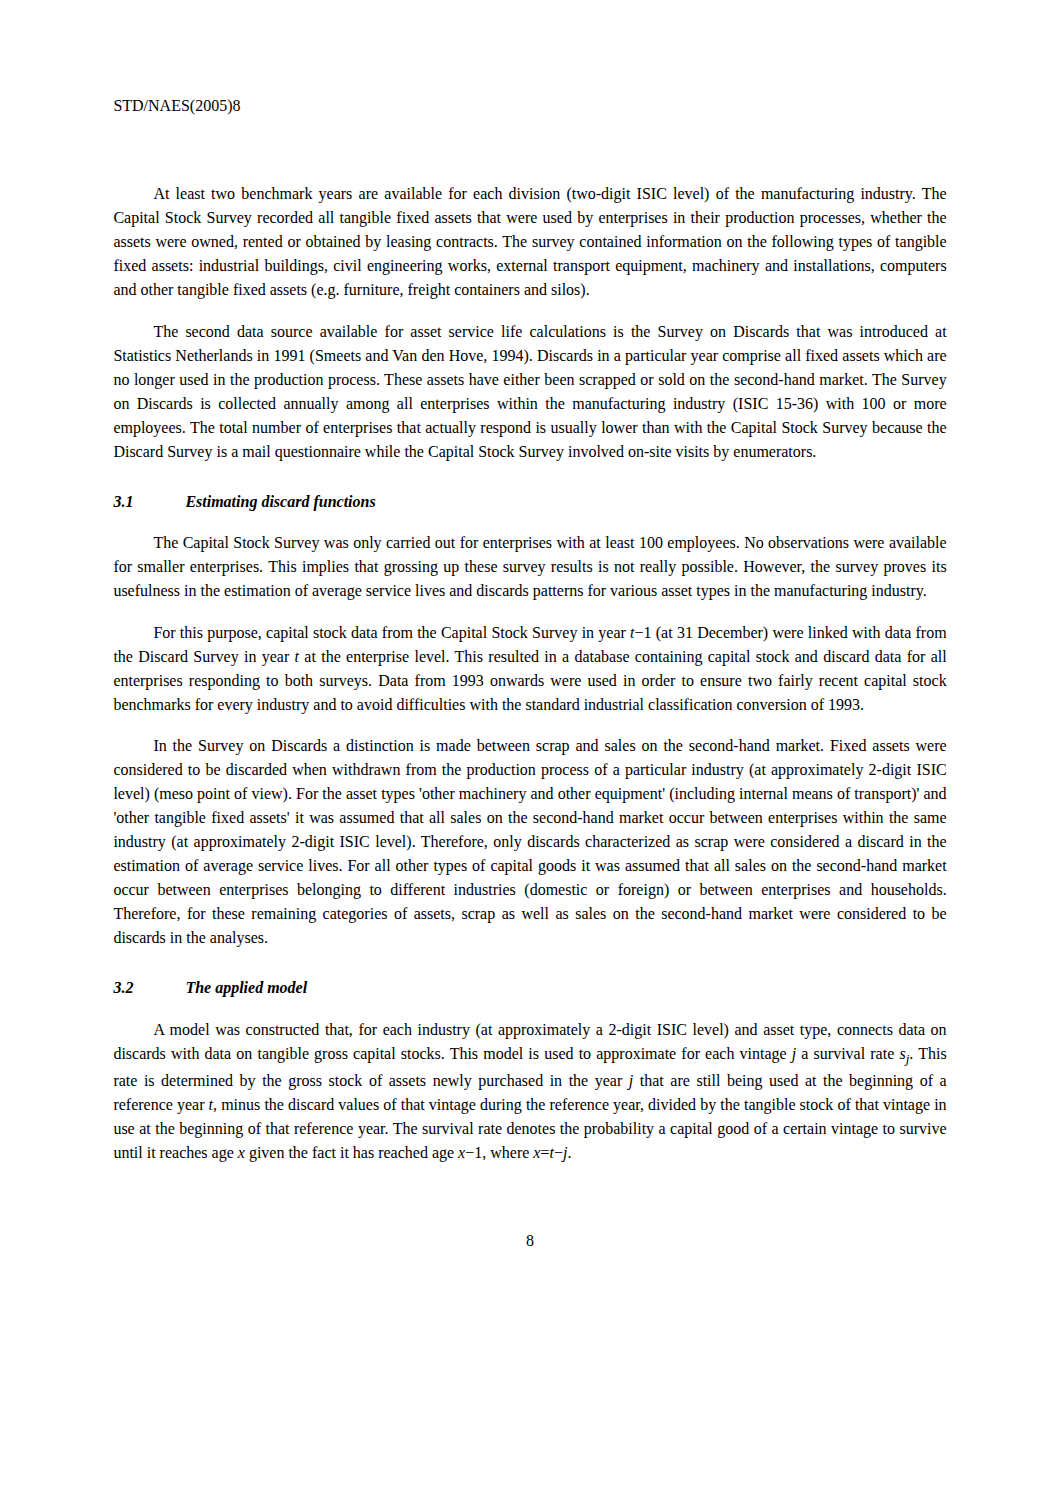STD/NAES(2005)8
At least two benchmark years are available for each division (two-digit ISIC level) of the manufacturing industry. The Capital Stock Survey recorded all tangible fixed assets that were used by enterprises in their production processes, whether the assets were owned, rented or obtained by leasing contracts. The survey contained information on the following types of tangible fixed assets: industrial buildings, civil engineering works, external transport equipment, machinery and installations, computers and other tangible fixed assets (e.g. furniture, freight containers and silos).
The second data source available for asset service life calculations is the Survey on Discards that was introduced at Statistics Netherlands in 1991 (Smeets and Van den Hove, 1994). Discards in a particular year comprise all fixed assets which are no longer used in the production process. These assets have either been scrapped or sold on the second-hand market. The Survey on Discards is collected annually among all enterprises within the manufacturing industry (ISIC 15-36) with 100 or more employees. The total number of enterprises that actually respond is usually lower than with the Capital Stock Survey because the Discard Survey is a mail questionnaire while the Capital Stock Survey involved on-site visits by enumerators.
3.1 Estimating discard functions
The Capital Stock Survey was only carried out for enterprises with at least 100 employees. No observations were available for smaller enterprises. This implies that grossing up these survey results is not really possible. However, the survey proves its usefulness in the estimation of average service lives and discards patterns for various asset types in the manufacturing industry.
For this purpose, capital stock data from the Capital Stock Survey in year t−1 (at 31 December) were linked with data from the Discard Survey in year t at the enterprise level. This resulted in a database containing capital stock and discard data for all enterprises responding to both surveys. Data from 1993 onwards were used in order to ensure two fairly recent capital stock benchmarks for every industry and to avoid difficulties with the standard industrial classification conversion of 1993.
In the Survey on Discards a distinction is made between scrap and sales on the second-hand market. Fixed assets were considered to be discarded when withdrawn from the production process of a particular industry (at approximately 2-digit ISIC level) (meso point of view). For the asset types 'other machinery and other equipment' (including internal means of transport)' and 'other tangible fixed assets' it was assumed that all sales on the second-hand market occur between enterprises within the same industry (at approximately 2-digit ISIC level). Therefore, only discards characterized as scrap were considered a discard in the estimation of average service lives. For all other types of capital goods it was assumed that all sales on the second-hand market occur between enterprises belonging to different industries (domestic or foreign) or between enterprises and households. Therefore, for these remaining categories of assets, scrap as well as sales on the second-hand market were considered to be discards in the analyses.
3.2 The applied model
A model was constructed that, for each industry (at approximately a 2-digit ISIC level) and asset type, connects data on discards with data on tangible gross capital stocks. This model is used to approximate for each vintage j a survival rate sj. This rate is determined by the gross stock of assets newly purchased in the year j that are still being used at the beginning of a reference year t, minus the discard values of that vintage during the reference year, divided by the tangible stock of that vintage in use at the beginning of that reference year. The survival rate denotes the probability a capital good of a certain vintage to survive until it reaches age x given the fact it has reached age x−1, where x=t−j.
8